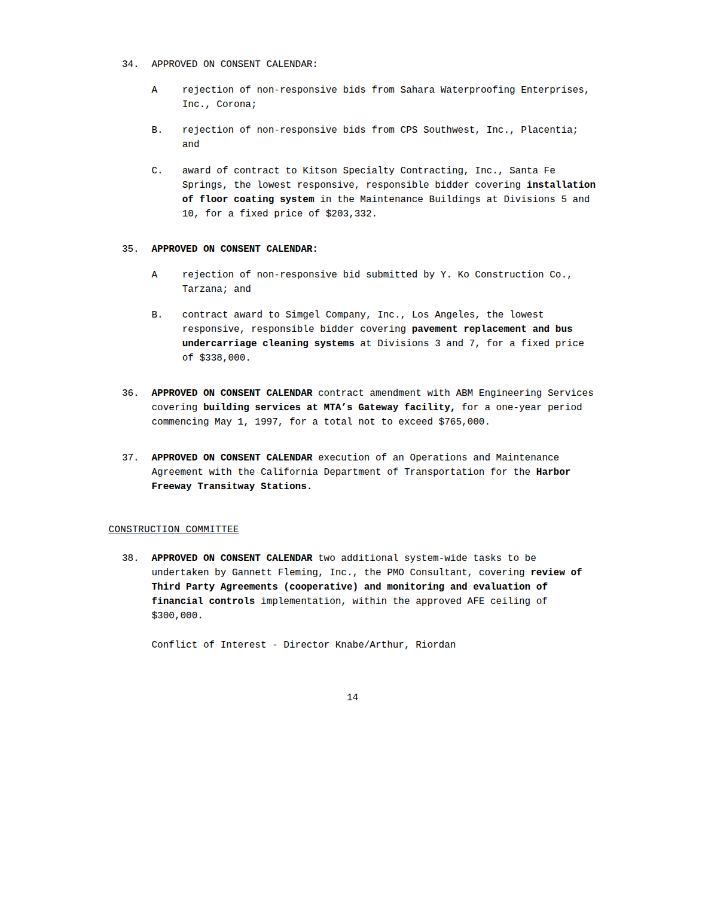34. Approved on Consent Calendar:
A rejection of non-responsive bids from Sahara Waterproofing Enterprises, Inc., Corona;
B. rejection of non-responsive bids from CPS Southwest, Inc., Placentia; and
C. award of contract to Kitson Specialty Contracting, Inc., Santa Fe Springs, the lowest responsive, responsible bidder covering installation of floor coating system in the Maintenance Buildings at Divisions 5 and 10, for a fixed price of $203,332.
35. Approved on Consent Calendar:
A rejection of non-responsive bid submitted by Y. Ko Construction Co., Tarzana; and
B. contract award to Simgel Company, Inc., Los Angeles, the lowest responsive, responsible bidder covering pavement replacement and bus undercarriage cleaning systems at Divisions 3 and 7, for a fixed price of $338,000.
36. APPROVED ON CONSENT CALENDAR contract amendment with ABM Engineering Services covering building services at MTA’s Gateway facility, for a one-year period commencing May 1, 1997, for a total not to exceed $765,000.
37. APPROVED ON CONSENT CALENDAR execution of an Operations and Maintenance Agreement with the California Department of Transportation for the Harbor Freeway Transitway Stations.
Construction Committee
38. APPROVED ON CONSENT CALENDAR two additional system-wide tasks to be undertaken by Gannett Fleming, Inc., the PMO Consultant, covering review of Third Party Agreements (cooperative) and monitoring and evaluation of financial controls implementation, within the approved AFE ceiling of $300,000.
Conflict of Interest - Director Knabe/Arthur, Riordan
14